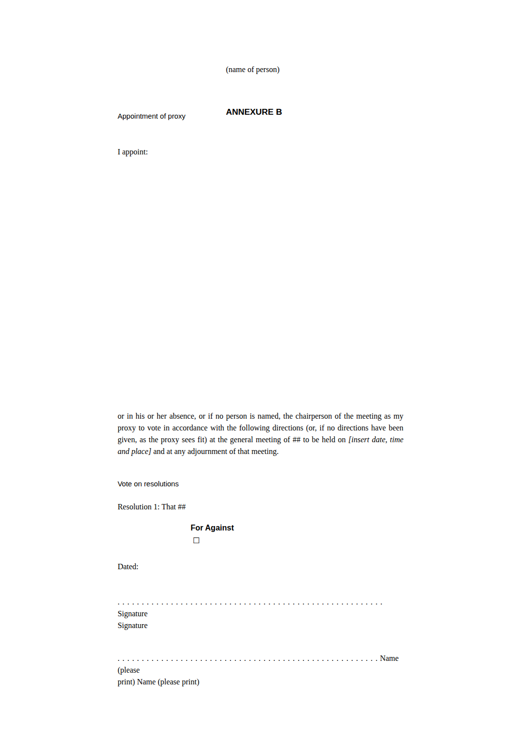(name of person)
Appointment of proxy ANNEXURE B
I appoint:
or in his or her absence, or if no person is named, the chairperson of the meeting as my proxy to vote in accordance with the following directions (or, if no directions have been given, as the proxy sees fit) at the general meeting of ## to be held on [insert date, time and place] and at any adjournment of that meeting.
Vote on resolutions
Resolution 1: That ##
For Against
☐
Dated:
. . . . . . . . . . . . . . . . . . . . . . . . . . . . . . . . . . . . . . . . . . . . . . . . . . . . . . . Signature
Signature
. . . . . . . . . . . . . . . . . . . . . . . . . . . . . . . . . . . . . . . . . . . . . . . . . . . . . . Name (please
print) Name (please print)